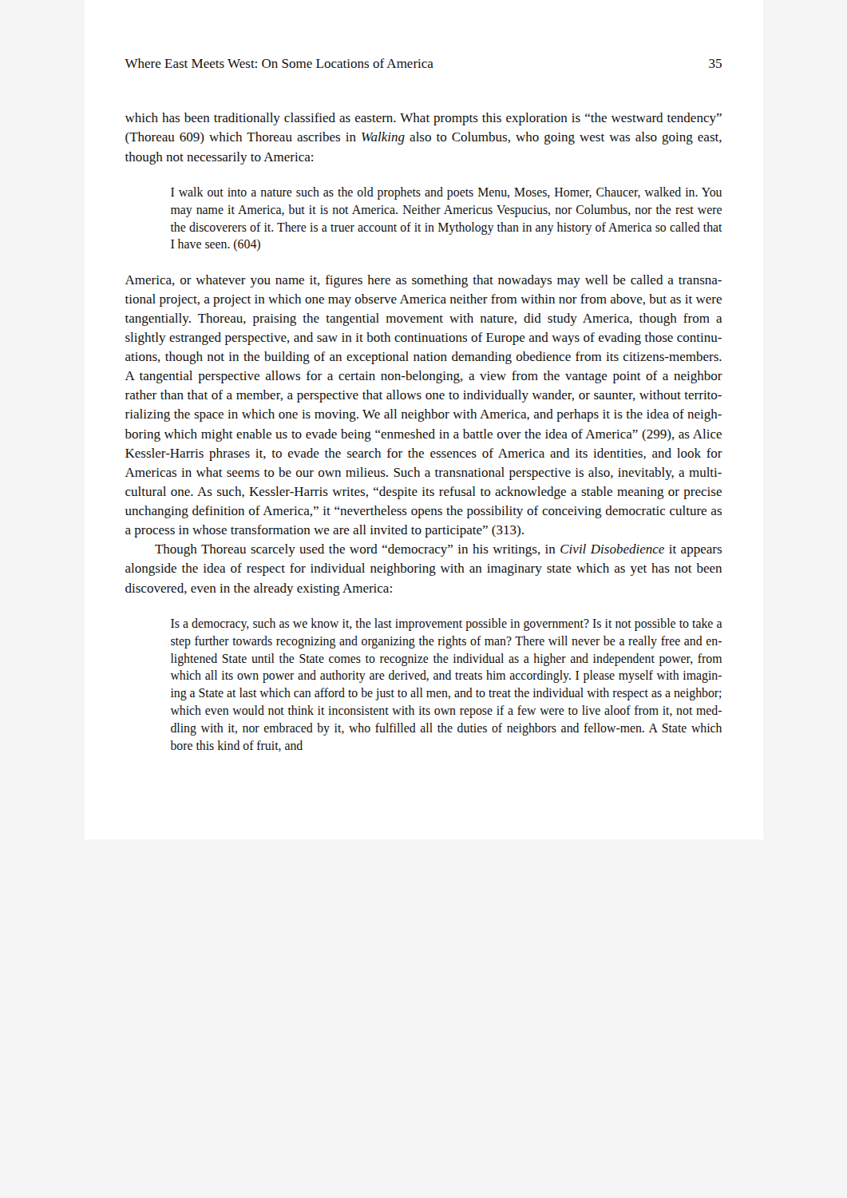Where East Meets West: On Some Locations of America 35
which has been traditionally classified as eastern. What prompts this exploration is “the westward tendency” (Thoreau 609) which Thoreau ascribes in Walking also to Columbus, who going west was also going east, though not necessarily to America:
I walk out into a nature such as the old prophets and poets Menu, Moses, Homer, Chaucer, walked in. You may name it America, but it is not America. Neither Americus Vespucius, nor Columbus, nor the rest were the discoverers of it. There is a truer account of it in Mythology than in any history of America so called that I have seen. (604)
America, or whatever you name it, figures here as something that nowadays may well be called a transnational project, a project in which one may observe America neither from within nor from above, but as it were tangentially. Thoreau, praising the tangential movement with nature, did study America, though from a slightly estranged perspective, and saw in it both continuations of Europe and ways of evading those continuations, though not in the building of an exceptional nation demanding obedience from its citizens-members. A tangential perspective allows for a certain non-belonging, a view from the vantage point of a neighbor rather than that of a member, a perspective that allows one to individually wander, or saunter, without territorializing the space in which one is moving. We all neighbor with America, and perhaps it is the idea of neighboring which might enable us to evade being “enmeshed in a battle over the idea of America” (299), as Alice Kessler-Harris phrases it, to evade the search for the essences of America and its identities, and look for Americas in what seems to be our own milieus. Such a transnational perspective is also, inevitably, a multicultural one. As such, Kessler-Harris writes, “despite its refusal to acknowledge a stable meaning or precise unchanging definition of America,” it “nevertheless opens the possibility of conceiving democratic culture as a process in whose transformation we are all invited to participate” (313).
Though Thoreau scarcely used the word “democracy” in his writings, in Civil Disobedience it appears alongside the idea of respect for individual neighboring with an imaginary state which as yet has not been discovered, even in the already existing America:
Is a democracy, such as we know it, the last improvement possible in government? Is it not possible to take a step further towards recognizing and organizing the rights of man? There will never be a really free and enlightened State until the State comes to recognize the individual as a higher and independent power, from which all its own power and authority are derived, and treats him accordingly. I please myself with imagining a State at last which can afford to be just to all men, and to treat the individual with respect as a neighbor; which even would not think it inconsistent with its own repose if a few were to live aloof from it, not meddling with it, nor embraced by it, who fulfilled all the duties of neighbors and fellow-men. A State which bore this kind of fruit, and